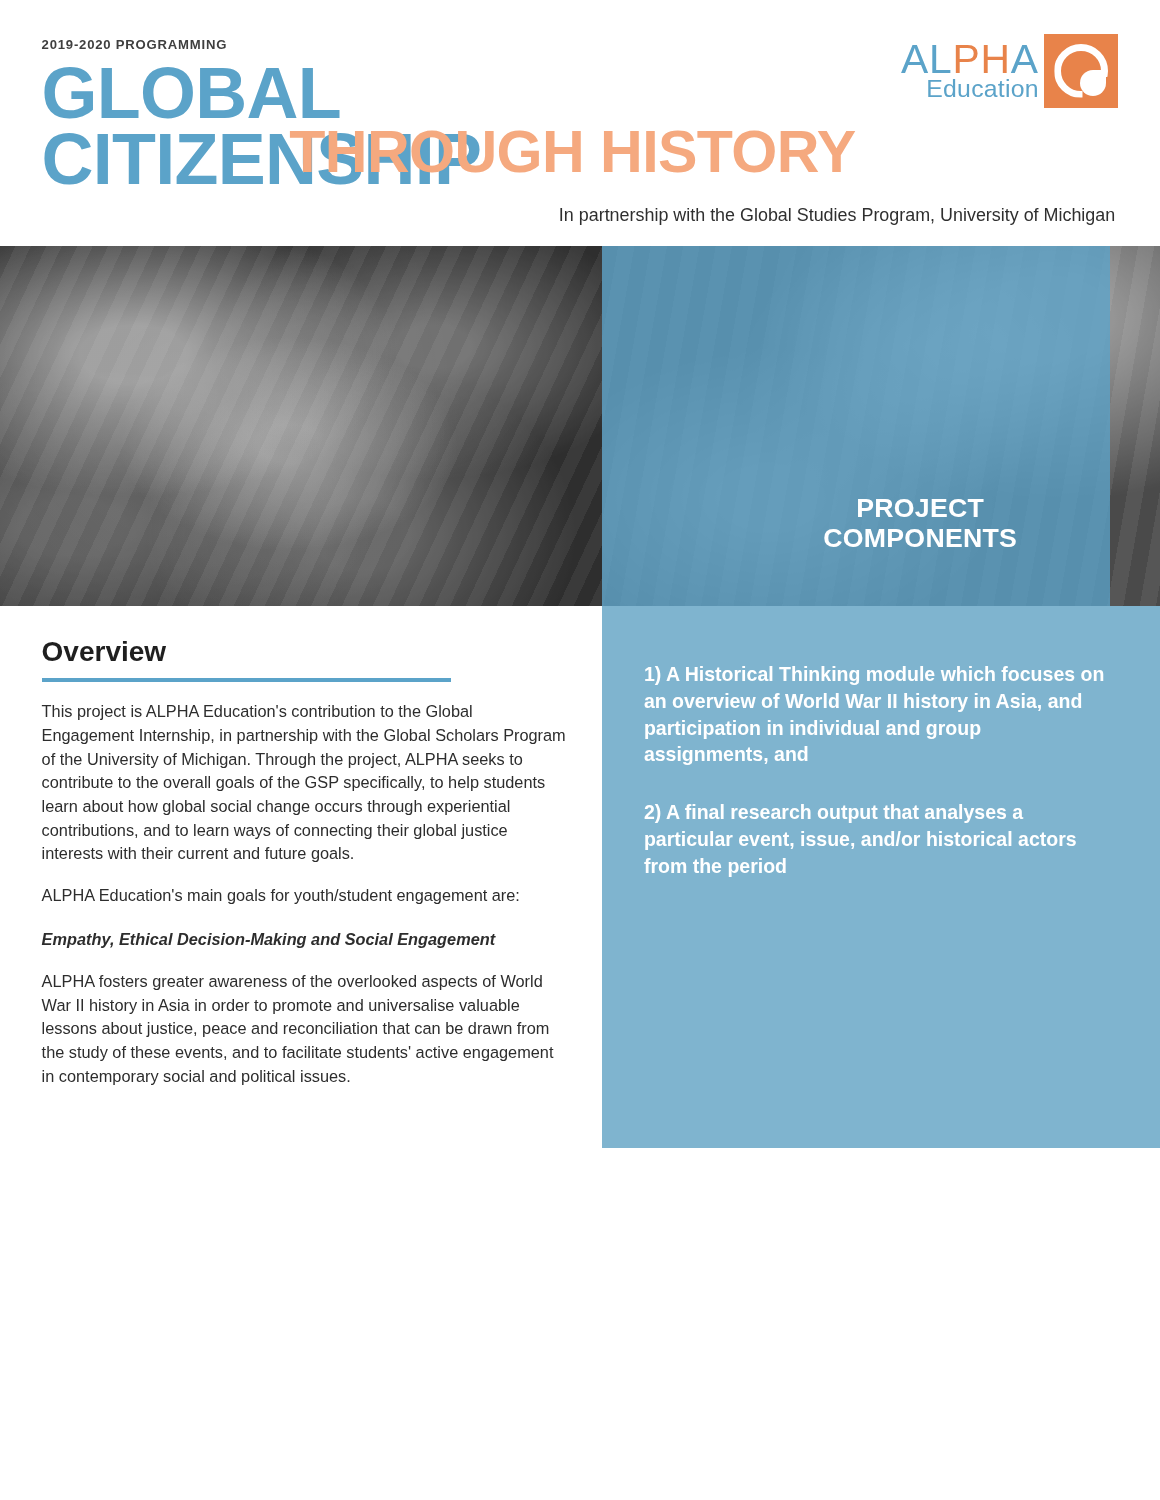2019-2020 Programming
ALPHA Education
Global Citizenship
Through History
In partnership with the Global Studies Program, University of Michigan
Project
Components
Overview
This project is ALPHA Education's contribution to the Global Engagement Internship, in partnership with the Global Scholars Program of the University of Michigan. Through the project, ALPHA seeks to contribute to the overall goals of the GSP specifically, to help students learn about how global social change occurs through experiential contributions, and to learn ways of connecting their global justice interests with their current and future goals.
ALPHA Education's main goals for youth/student engagement are:
Empathy, Ethical Decision-Making and Social Engagement
ALPHA fosters greater awareness of the overlooked aspects of World War II history in Asia in order to promote and universalise valuable lessons about justice, peace and reconciliation that can be drawn from the study of these events, and to facilitate students' active engagement in contemporary social and political issues.
1) A Historical Thinking module which focuses on an overview of World War II history in Asia, and participation in individual and group assignments, and
2) A final research output that analyses a particular event, issue, and/or historical actors from the period